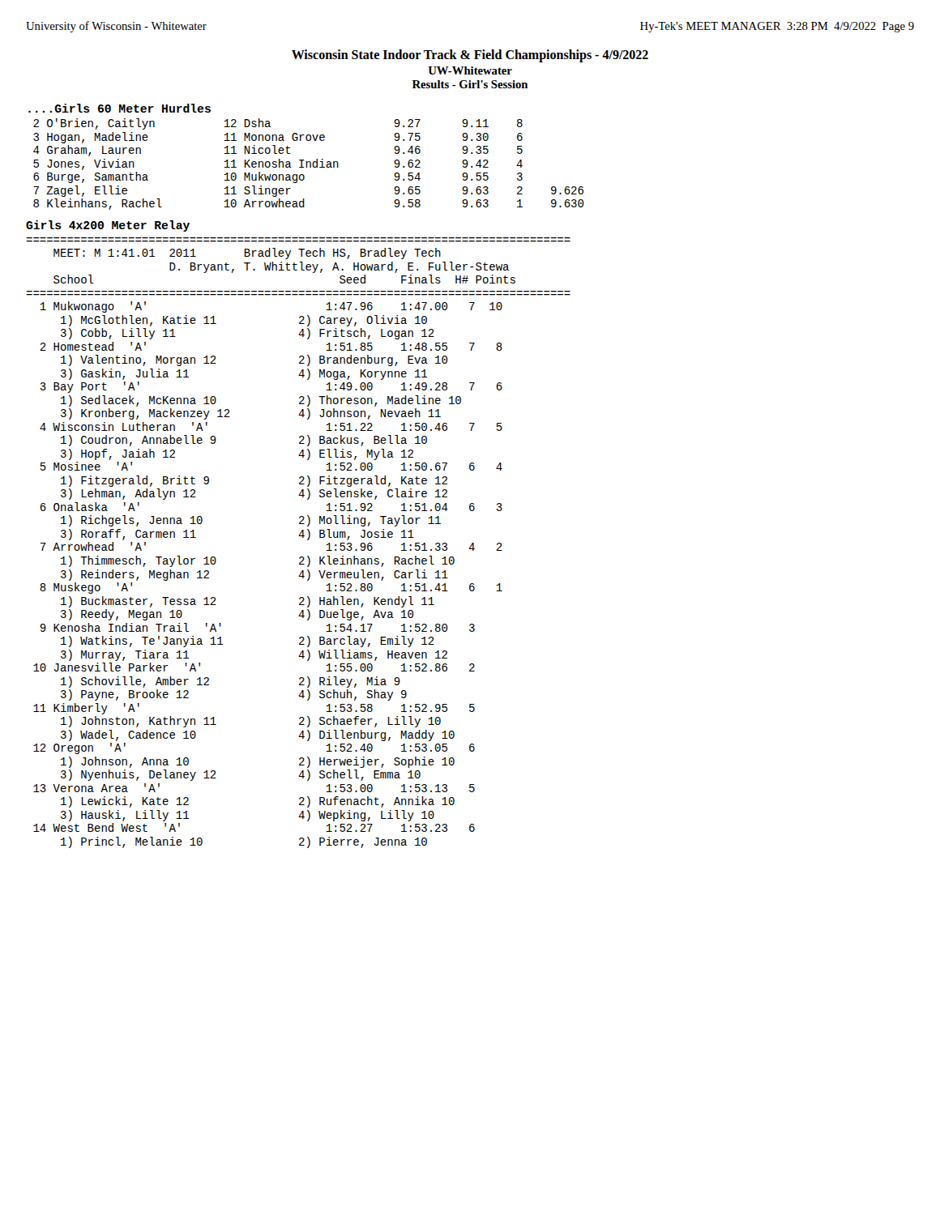University of Wisconsin - Whitewater
Hy-Tek's MEET MANAGER 3:28 PM 4/9/2022 Page 9
Wisconsin State Indoor Track & Field Championships - 4/9/2022
UW-Whitewater
Results - Girl's Session
....Girls 60 Meter Hurdles
 2 O'Brien, Caitlyn          12 Dsha                  9.27      9.11    8
 3 Hogan, Madeline           11 Monona Grove          9.75      9.30    6
 4 Graham, Lauren            11 Nicolet               9.46      9.35    5
 5 Jones, Vivian             11 Kenosha Indian        9.62      9.42    4
 6 Burge, Samantha           10 Mukwonago             9.54      9.55    3
 7 Zagel, Ellie              11 Slinger               9.65      9.63    2    9.626
 8 Kleinhans, Rachel         10 Arrowhead             9.58      9.63    1    9.630
Girls 4x200 Meter Relay
================================================================================
    MEET: M 1:41.01  2011       Bradley Tech HS, Bradley Tech
                     D. Bryant, T. Whittley, A. Howard, E. Fuller-Stewa
    School                                    Seed     Finals  H# Points
================================================================================
  1 Mukwonago  'A'                          1:47.96    1:47.00   7  10
     1) McGlothlen, Katie 11            2) Carey, Olivia 10
     3) Cobb, Lilly 11                  4) Fritsch, Logan 12
  2 Homestead  'A'                          1:51.85    1:48.55   7   8
     1) Valentino, Morgan 12            2) Brandenburg, Eva 10
     3) Gaskin, Julia 11                4) Moga, Korynne 11
  3 Bay Port  'A'                           1:49.00    1:49.28   7   6
     1) Sedlacek, McKenna 10            2) Thoreson, Madeline 10
     3) Kronberg, Mackenzey 12          4) Johnson, Nevaeh 11
  4 Wisconsin Lutheran  'A'                 1:51.22    1:50.46   7   5
     1) Coudron, Annabelle 9            2) Backus, Bella 10
     3) Hopf, Jaiah 12                  4) Ellis, Myla 12
  5 Mosinee  'A'                            1:52.00    1:50.67   6   4
     1) Fitzgerald, Britt 9             2) Fitzgerald, Kate 12
     3) Lehman, Adalyn 12               4) Selenske, Claire 12
  6 Onalaska  'A'                           1:51.92    1:51.04   6   3
     1) Richgels, Jenna 10              2) Molling, Taylor 11
     3) Roraff, Carmen 11               4) Blum, Josie 11
  7 Arrowhead  'A'                          1:53.96    1:51.33   4   2
     1) Thimmesch, Taylor 10            2) Kleinhans, Rachel 10
     3) Reinders, Meghan 12             4) Vermeulen, Carli 11
  8 Muskego  'A'                            1:52.80    1:51.41   6   1
     1) Buckmaster, Tessa 12            2) Hahlen, Kendyl 11
     3) Reedy, Megan 10                 4) Duelge, Ava 10
  9 Kenosha Indian Trail  'A'               1:54.17    1:52.80   3
     1) Watkins, Te'Janyia 11           2) Barclay, Emily 12
     3) Murray, Tiara 11                4) Williams, Heaven 12
 10 Janesville Parker  'A'                  1:55.00    1:52.86   2
     1) Schoville, Amber 12             2) Riley, Mia 9
     3) Payne, Brooke 12                4) Schuh, Shay 9
 11 Kimberly  'A'                           1:53.58    1:52.95   5
     1) Johnston, Kathryn 11            2) Schaefer, Lilly 10
     3) Wadel, Cadence 10               4) Dillenburg, Maddy 10
 12 Oregon  'A'                             1:52.40    1:53.05   6
     1) Johnson, Anna 10                2) Herweijer, Sophie 10
     3) Nyenhuis, Delaney 12            4) Schell, Emma 10
 13 Verona Area  'A'                        1:53.00    1:53.13   5
     1) Lewicki, Kate 12                2) Rufenacht, Annika 10
     3) Hauski, Lilly 11                4) Wepking, Lilly 10
 14 West Bend West  'A'                     1:52.27    1:53.23   6
     1) Princl, Melanie 10              2) Pierre, Jenna 10